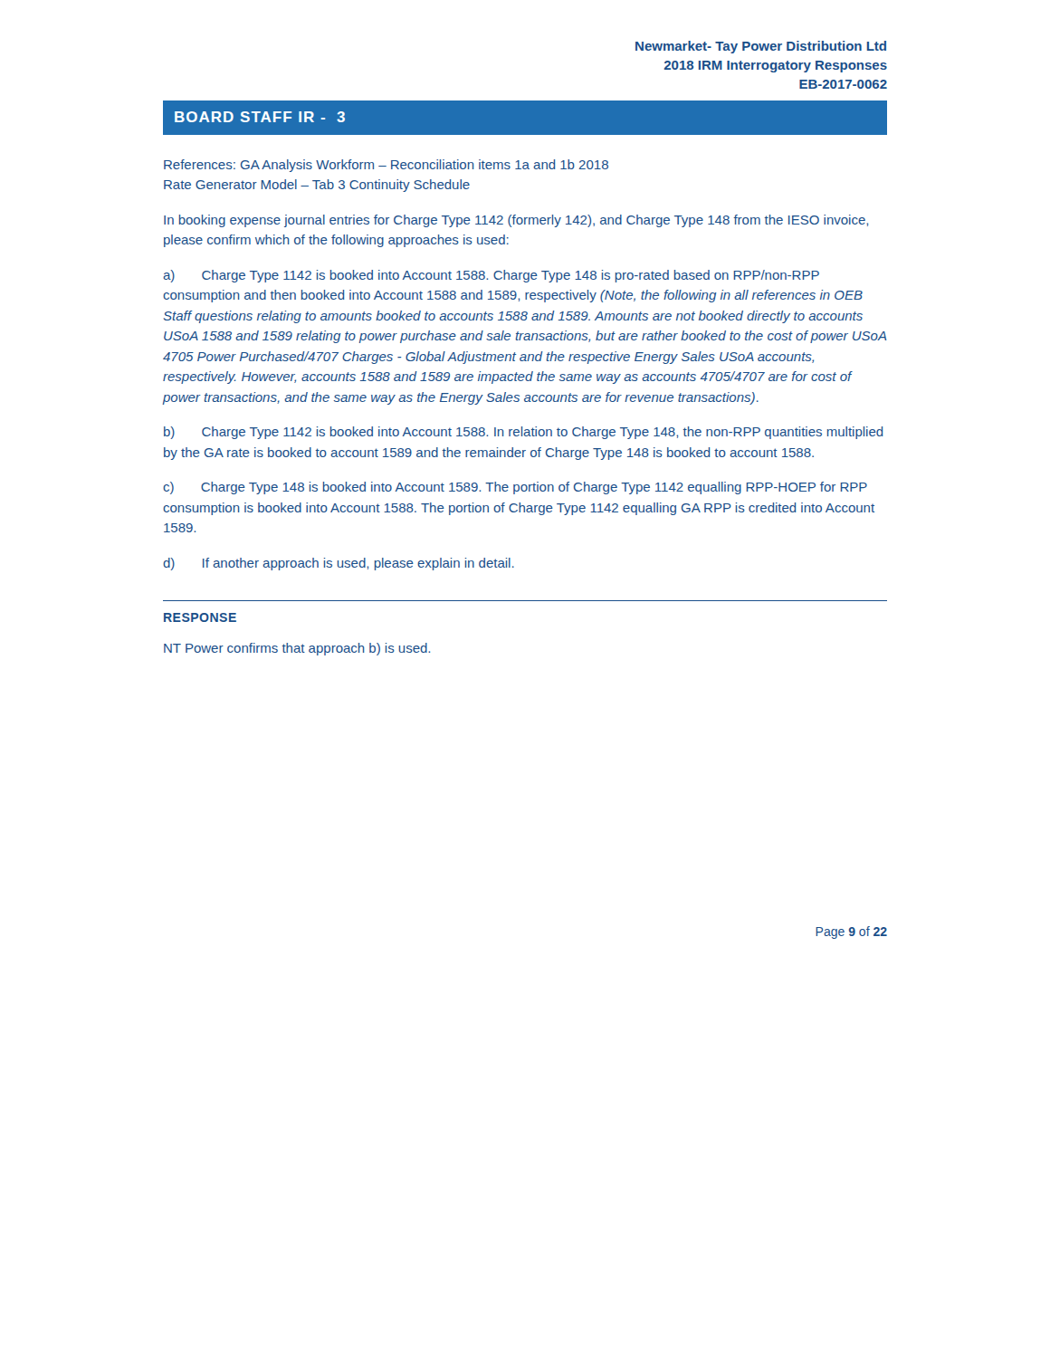Newmarket- Tay Power Distribution Ltd
2018 IRM Interrogatory Responses
EB-2017-0062
BOARD STAFF IR - 3
References: GA Analysis Workform – Reconciliation items 1a and 1b 2018
Rate Generator Model – Tab 3 Continuity Schedule
In booking expense journal entries for Charge Type 1142 (formerly 142), and Charge Type 148 from the IESO invoice, please confirm which of the following approaches is used:
a) Charge Type 1142 is booked into Account 1588. Charge Type 148 is pro-rated based on RPP/non-RPP consumption and then booked into Account 1588 and 1589, respectively (Note, the following in all references in OEB Staff questions relating to amounts booked to accounts 1588 and 1589. Amounts are not booked directly to accounts USoA 1588 and 1589 relating to power purchase and sale transactions, but are rather booked to the cost of power USoA 4705 Power Purchased/4707 Charges - Global Adjustment and the respective Energy Sales USoA accounts, respectively. However, accounts 1588 and 1589 are impacted the same way as accounts 4705/4707 are for cost of power transactions, and the same way as the Energy Sales accounts are for revenue transactions).
b) Charge Type 1142 is booked into Account 1588. In relation to Charge Type 148, the non-RPP quantities multiplied by the GA rate is booked to account 1589 and the remainder of Charge Type 148 is booked to account 1588.
c) Charge Type 148 is booked into Account 1589. The portion of Charge Type 1142 equalling RPP-HOEP for RPP consumption is booked into Account 1588. The portion of Charge Type 1142 equalling GA RPP is credited into Account 1589.
d) If another approach is used, please explain in detail.
RESPONSE
NT Power confirms that approach b) is used.
Page 9 of 22